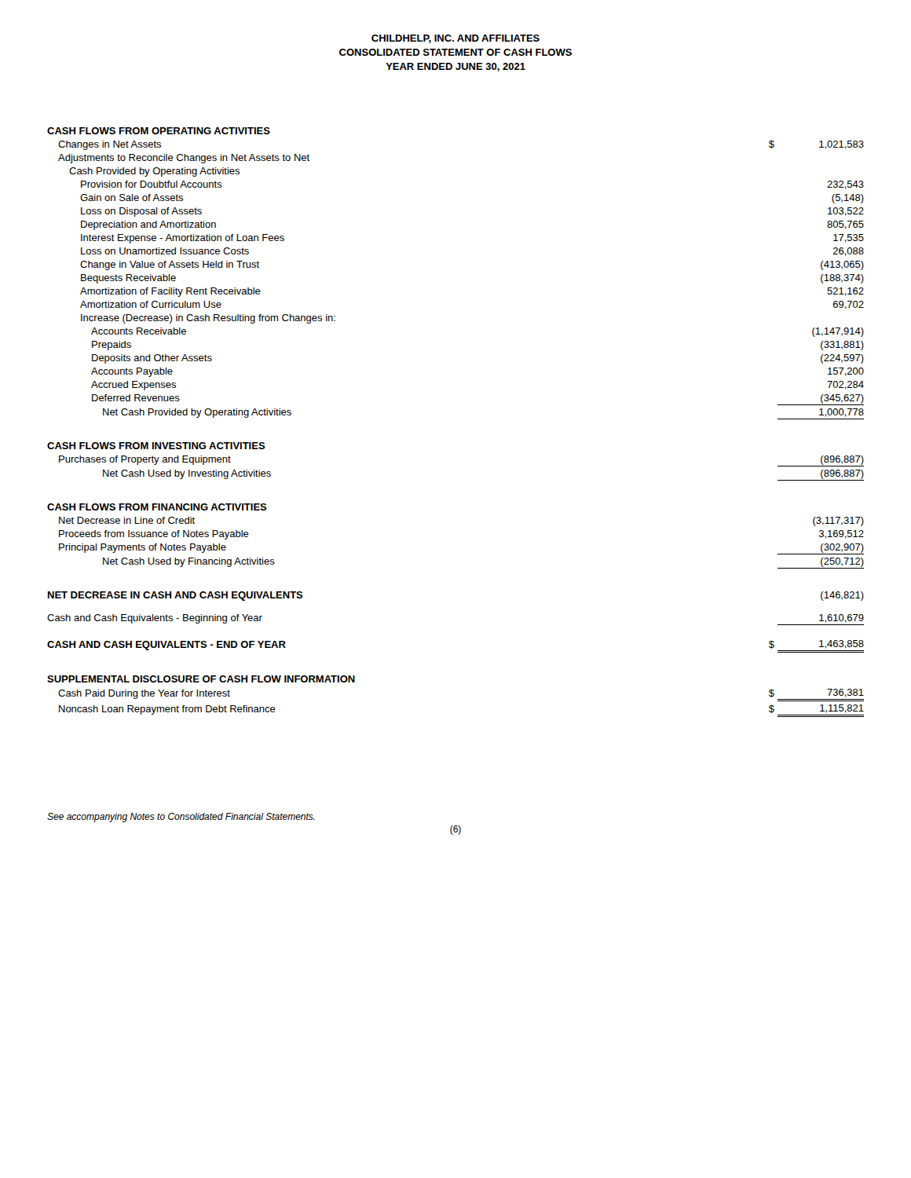CHILDHELP, INC. AND AFFILIATES
CONSOLIDATED STATEMENT OF CASH FLOWS
YEAR ENDED JUNE 30, 2021
| CASH FLOWS FROM OPERATING ACTIVITIES | | |
| Changes in Net Assets | $ | 1,021,583 |
| Adjustments to Reconcile Changes in Net Assets to Net | | |
| Cash Provided by Operating Activities | | |
| Provision for Doubtful Accounts | | 232,543 |
| Gain on Sale of Assets | | (5,148) |
| Loss on Disposal of Assets | | 103,522 |
| Depreciation and Amortization | | 805,765 |
| Interest Expense - Amortization of Loan Fees | | 17,535 |
| Loss on Unamortized Issuance Costs | | 26,088 |
| Change in Value of Assets Held in Trust | | (413,065) |
| Bequests Receivable | | (188,374) |
| Amortization of Facility Rent Receivable | | 521,162 |
| Amortization of Curriculum Use | | 69,702 |
| Increase (Decrease) in Cash Resulting from Changes in: | | |
| Accounts Receivable | | (1,147,914) |
| Prepaids | | (331,881) |
| Deposits and Other Assets | | (224,597) |
| Accounts Payable | | 157,200 |
| Accrued Expenses | | 702,284 |
| Deferred Revenues | | (345,627) |
| Net Cash Provided by Operating Activities | | 1,000,778 |
| CASH FLOWS FROM INVESTING ACTIVITIES | | |
| Purchases of Property and Equipment | | (896,887) |
| Net Cash Used by Investing Activities | | (896,887) |
| CASH FLOWS FROM FINANCING ACTIVITIES | | |
| Net Decrease in Line of Credit | | (3,117,317) |
| Proceeds from Issuance of Notes Payable | | 3,169,512 |
| Principal Payments of Notes Payable | | (302,907) |
| Net Cash Used by Financing Activities | | (250,712) |
| NET DECREASE IN CASH AND CASH EQUIVALENTS | | (146,821) |
| Cash and Cash Equivalents - Beginning of Year | | 1,610,679 |
| CASH AND CASH EQUIVALENTS - END OF YEAR | $ | 1,463,858 |
| SUPPLEMENTAL DISCLOSURE OF CASH FLOW INFORMATION | | |
| Cash Paid During the Year for Interest | $ | 736,381 |
| Noncash Loan Repayment from Debt Refinance | $ | 1,115,821 |
See accompanying Notes to Consolidated Financial Statements.
(6)